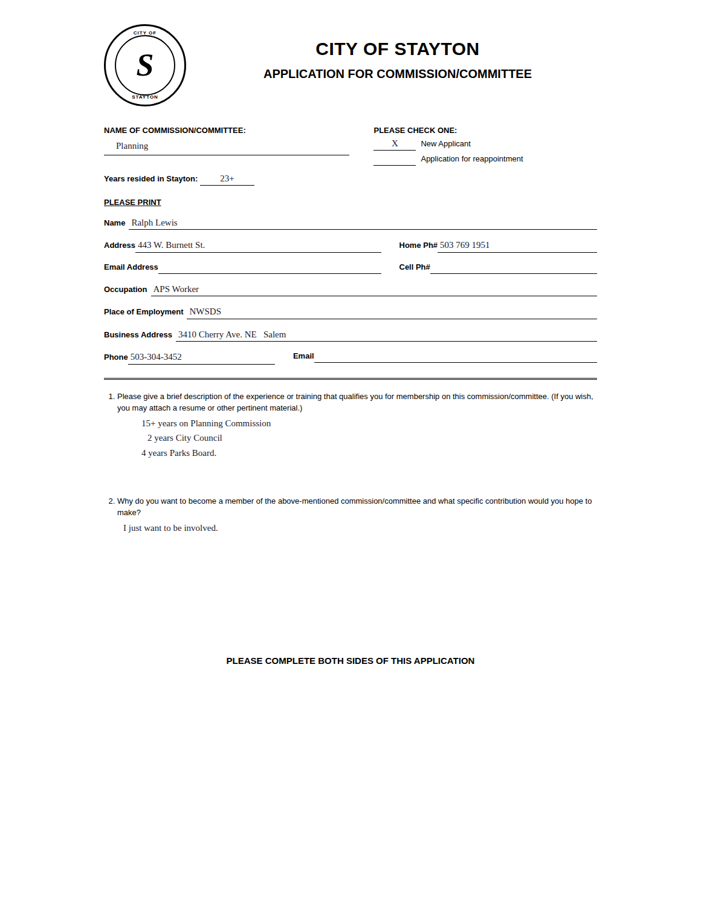CITY OF
S
STAYTON
CITY OF STAYTON
APPLICATION FOR COMMISSION/COMMITTEE
NAME OF COMMISSION/COMMITTEE:
Planning
PLEASE CHECK ONE:
X New Applicant
Application for reappointment
Years resided in Stayton: 23+
PLEASE PRINT
Name Ralph Lewis
Address 443 W. Burnett St.
Home Ph# 503 769 1951
Email Address
Cell Ph#
Occupation APS Worker
Place of Employment NWSDS
Business Address 3410 Cherry Ave. NE Salem
Phone 503-304-3452
Email
Please give a brief description of the experience or training that qualifies you for membership on this commission/committee. (If you wish, you may attach a resume or other pertinent material.)
15+ years on Planning Commission
2 years City Council
4 years Parks Board.
Why do you want to become a member of the above-mentioned commission/committee and what specific contribution would you hope to make?
I just want to be involved.
PLEASE COMPLETE BOTH SIDES OF THIS APPLICATION